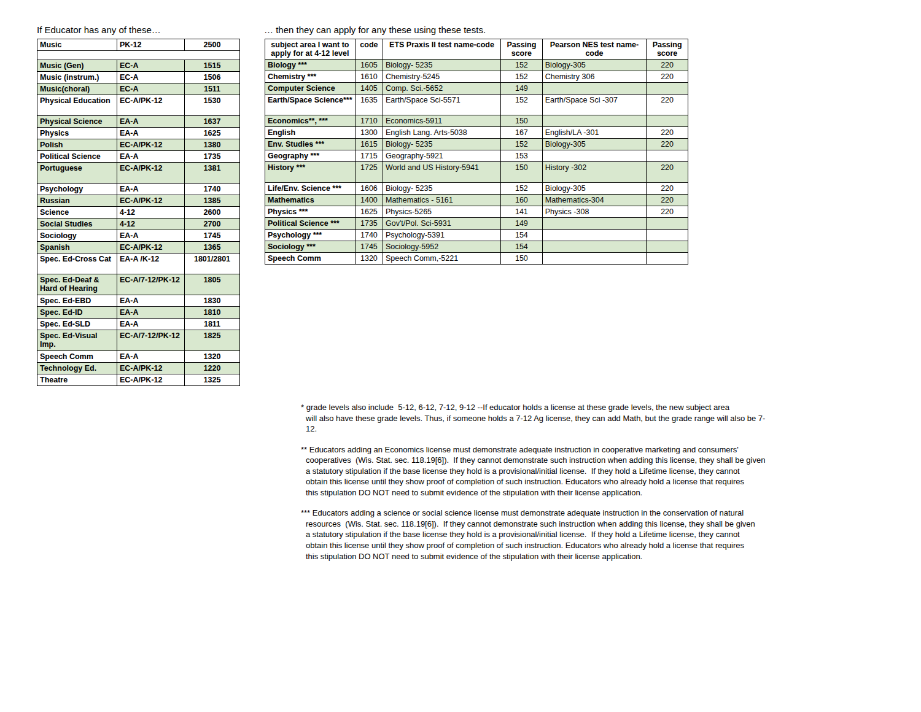If Educator has any of these…
… then they can apply for any these using these tests.
| Music | PK-12 | 2500 |
| Music (Gen) | EC-A | 1515 |
| Music (instrum.) | EC-A | 1506 |
| Music(choral) | EC-A | 1511 |
| Physical Education | EC-A/PK-12 | 1530 |
| Physical Science | EA-A | 1637 |
| Physics | EA-A | 1625 |
| Polish | EC-A/PK-12 | 1380 |
| Political Science | EA-A | 1735 |
| Portuguese | EC-A/PK-12 | 1381 |
| Psychology | EA-A | 1740 |
| Russian | EC-A/PK-12 | 1385 |
| Science | 4-12 | 2600 |
| Social Studies | 4-12 | 2700 |
| Sociology | EA-A | 1745 |
| Spanish | EC-A/PK-12 | 1365 |
| Spec. Ed-Cross Cat | EA-A /K-12 | 1801/2801 |
| Spec. Ed-Deaf & Hard of Hearing | EC-A/7-12/PK-12 | 1805 |
| Spec. Ed-EBD | EA-A | 1830 |
| Spec. Ed-ID | EA-A | 1810 |
| Spec. Ed-SLD | EA-A | 1811 |
| Spec. Ed-Visual Imp. | EC-A/7-12/PK-12 | 1825 |
| Speech Comm | EA-A | 1320 |
| Technology Ed. | EC-A/PK-12 | 1220 |
| Theatre | EC-A/PK-12 | 1325 |
| subject area I want to apply for at 4-12 level | code | ETS Praxis II test name-code | Passing score | Pearson NES test name-code | Passing score |
| --- | --- | --- | --- | --- | --- |
| Biology *** | 1605 | Biology- 5235 | 152 | Biology-305 | 220 |
| Chemistry *** | 1610 | Chemistry-5245 | 152 | Chemistry 306 | 220 |
| Computer Science | 1405 | Comp. Sci.-5652 | 149 | | |
| Earth/Space Science*** | 1635 | Earth/Space Sci-5571 | 152 | Earth/Space Sci -307 | 220 |
| Economics**, *** | 1710 | Economics-5911 | 150 | | |
| English | 1300 | English Lang. Arts-5038 | 167 | English/LA -301 | 220 |
| Env. Studies *** | 1615 | Biology- 5235 | 152 | Biology-305 | 220 |
| Geography *** | 1715 | Geography-5921 | 153 | | |
| History *** | 1725 | World and US History-5941 | 150 | History -302 | 220 |
| Life/Env. Science *** | 1606 | Biology- 5235 | 152 | Biology-305 | 220 |
| Mathematics | 1400 | Mathematics - 5161 | 160 | Mathematics-304 | 220 |
| Physics *** | 1625 | Physics-5265 | 141 | Physics -308 | 220 |
| Political Science *** | 1735 | Gov't/Pol. Sci-5931 | 149 | | |
| Psychology *** | 1740 | Psychology-5391 | 154 | | |
| Sociology *** | 1745 | Sociology-5952 | 154 | | |
| Speech Comm | 1320 | Speech Comm,-5221 | 150 | | |
* grade levels also include 5-12, 6-12, 7-12, 9-12 --If educator holds a license at these grade levels, the new subject area will also have these grade levels. Thus, if someone holds a 7-12 Ag license, they can add Math, but the grade range will also be 7-12.
** Educators adding an Economics license must demonstrate adequate instruction in cooperative marketing and consumers' cooperatives (Wis. Stat. sec. 118.19[6]). If they cannot demonstrate such instruction when adding this license, they shall be given a statutory stipulation if the base license they hold is a provisional/initial license. If they hold a Lifetime license, they cannot obtain this license until they show proof of completion of such instruction. Educators who already hold a license that requires this stipulation DO NOT need to submit evidence of the stipulation with their license application.
*** Educators adding a science or social science license must demonstrate adequate instruction in the conservation of natural resources (Wis. Stat. sec. 118.19[6]). If they cannot demonstrate such instruction when adding this license, they shall be given a statutory stipulation if the base license they hold is a provisional/initial license. If they hold a Lifetime license, they cannot obtain this license until they show proof of completion of such instruction. Educators who already hold a license that requires this stipulation DO NOT need to submit evidence of the stipulation with their license application.